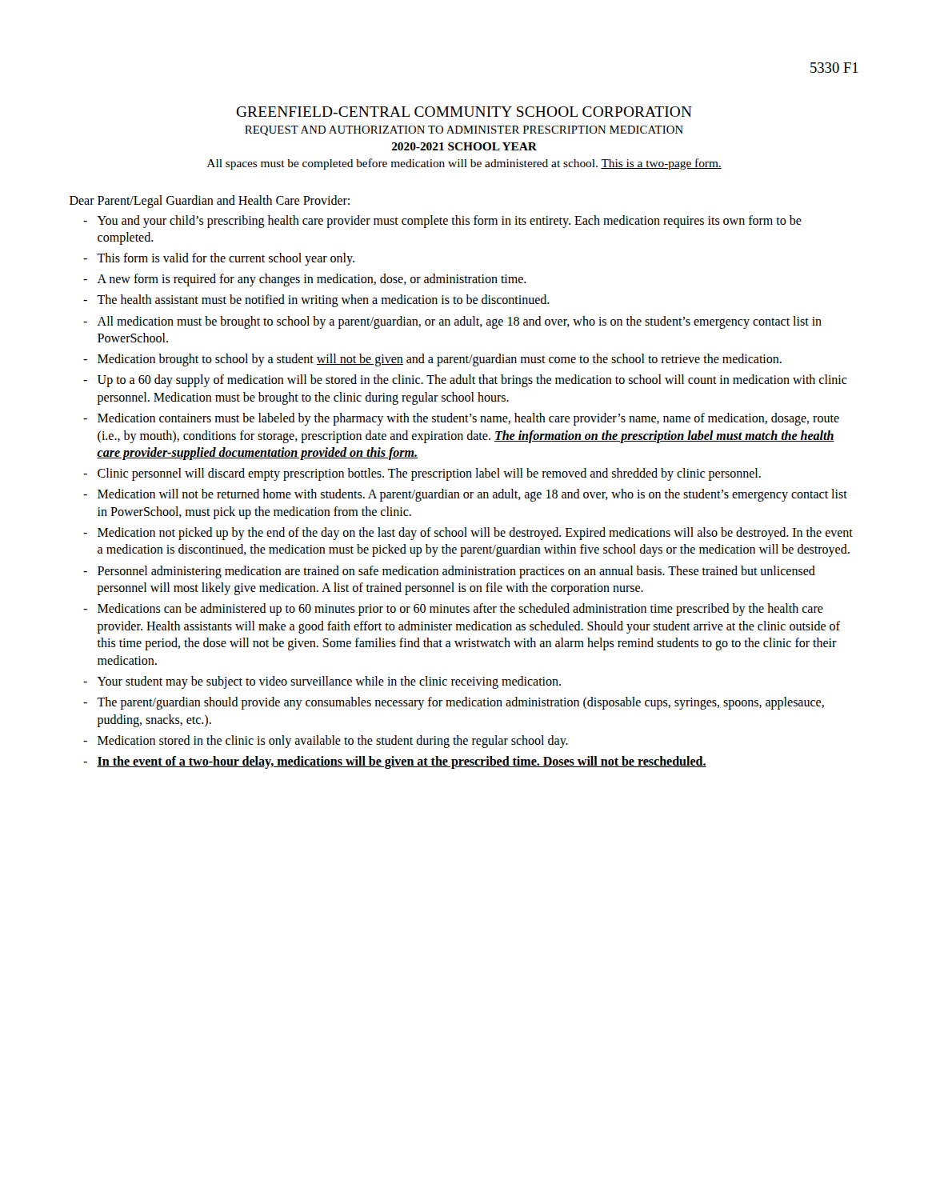5330 F1
GREENFIELD-CENTRAL COMMUNITY SCHOOL CORPORATION
REQUEST AND AUTHORIZATION TO ADMINISTER PRESCRIPTION MEDICATION
2020-2021 SCHOOL YEAR
All spaces must be completed before medication will be administered at school. This is a two-page form.
Dear Parent/Legal Guardian and Health Care Provider:
You and your child’s prescribing health care provider must complete this form in its entirety. Each medication requires its own form to be completed.
This form is valid for the current school year only.
A new form is required for any changes in medication, dose, or administration time.
The health assistant must be notified in writing when a medication is to be discontinued.
All medication must be brought to school by a parent/guardian, or an adult, age 18 and over, who is on the student’s emergency contact list in PowerSchool.
Medication brought to school by a student will not be given and a parent/guardian must come to the school to retrieve the medication.
Up to a 60 day supply of medication will be stored in the clinic. The adult that brings the medication to school will count in medication with clinic personnel. Medication must be brought to the clinic during regular school hours.
Medication containers must be labeled by the pharmacy with the student’s name, health care provider’s name, name of medication, dosage, route (i.e., by mouth), conditions for storage, prescription date and expiration date. The information on the prescription label must match the health care provider-supplied documentation provided on this form.
Clinic personnel will discard empty prescription bottles. The prescription label will be removed and shredded by clinic personnel.
Medication will not be returned home with students. A parent/guardian or an adult, age 18 and over, who is on the student’s emergency contact list in PowerSchool, must pick up the medication from the clinic.
Medication not picked up by the end of the day on the last day of school will be destroyed. Expired medications will also be destroyed. In the event a medication is discontinued, the medication must be picked up by the parent/guardian within five school days or the medication will be destroyed.
Personnel administering medication are trained on safe medication administration practices on an annual basis. These trained but unlicensed personnel will most likely give medication. A list of trained personnel is on file with the corporation nurse.
Medications can be administered up to 60 minutes prior to or 60 minutes after the scheduled administration time prescribed by the health care provider. Health assistants will make a good faith effort to administer medication as scheduled. Should your student arrive at the clinic outside of this time period, the dose will not be given. Some families find that a wristwatch with an alarm helps remind students to go to the clinic for their medication.
Your student may be subject to video surveillance while in the clinic receiving medication.
The parent/guardian should provide any consumables necessary for medication administration (disposable cups, syringes, spoons, applesauce, pudding, snacks, etc.).
Medication stored in the clinic is only available to the student during the regular school day.
In the event of a two-hour delay, medications will be given at the prescribed time. Doses will not be rescheduled.